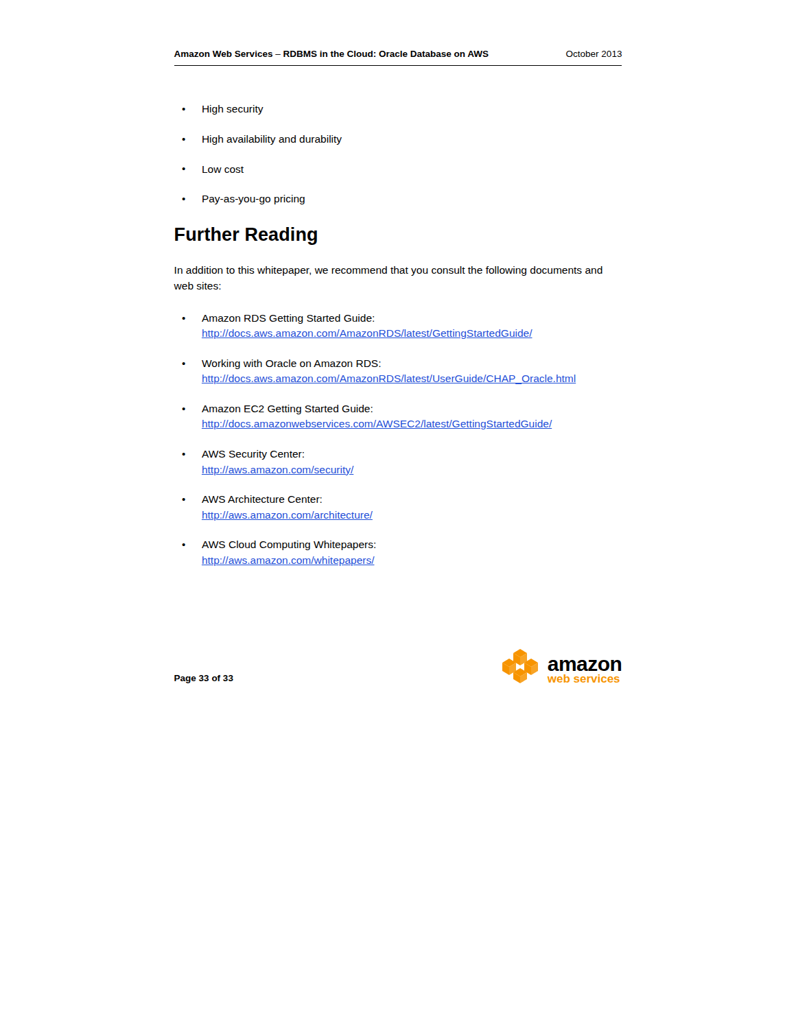Amazon Web Services – RDBMS in the Cloud: Oracle Database on AWS
October 2013
High security
High availability and durability
Low cost
Pay-as-you-go pricing
Further Reading
In addition to this whitepaper, we recommend that you consult the following documents and web sites:
Amazon RDS Getting Started Guide: http://docs.aws.amazon.com/AmazonRDS/latest/GettingStartedGuide/
Working with Oracle on Amazon RDS: http://docs.aws.amazon.com/AmazonRDS/latest/UserGuide/CHAP_Oracle.html
Amazon EC2 Getting Started Guide: http://docs.amazonwebservices.com/AWSEC2/latest/GettingStartedGuide/
AWS Security Center: http://aws.amazon.com/security/
AWS Architecture Center: http://aws.amazon.com/architecture/
AWS Cloud Computing Whitepapers: http://aws.amazon.com/whitepapers/
Page 33 of 33
amazon web services